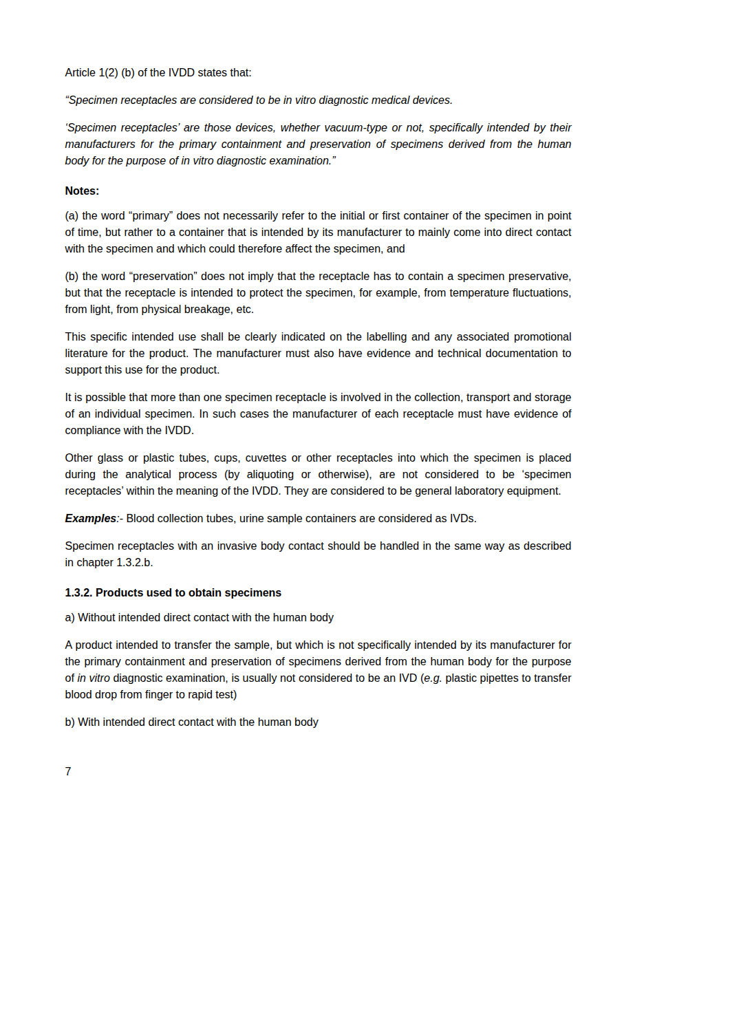Article 1(2) (b) of the IVDD states that:
“Specimen receptacles are considered to be in vitro diagnostic medical devices.
‘Specimen receptacles’ are those devices, whether vacuum-type or not, specifically intended by their manufacturers for the primary containment and preservation of specimens derived from the human body for the purpose of in vitro diagnostic examination.”
Notes:
(a) the word “primary” does not necessarily refer to the initial or first container of the specimen in point of time, but rather to a container that is intended by its manufacturer to mainly come into direct contact with the specimen and which could therefore affect the specimen, and
(b) the word “preservation” does not imply that the receptacle has to contain a specimen preservative, but that the receptacle is intended to protect the specimen, for example, from temperature fluctuations, from light, from physical breakage, etc.
This specific intended use shall be clearly indicated on the labelling and any associated promotional literature for the product. The manufacturer must also have evidence and technical documentation to support this use for the product.
It is possible that more than one specimen receptacle is involved in the collection, transport and storage of an individual specimen. In such cases the manufacturer of each receptacle must have evidence of compliance with the IVDD.
Other glass or plastic tubes, cups, cuvettes or other receptacles into which the specimen is placed during the analytical process (by aliquoting or otherwise), are not considered to be ‘specimen receptacles’ within the meaning of the IVDD. They are considered to be general laboratory equipment.
Examples:- Blood collection tubes, urine sample containers are considered as IVDs.
Specimen receptacles with an invasive body contact should be handled in the same way as described in chapter 1.3.2.b.
1.3.2. Products used to obtain specimens
a) Without intended direct contact with the human body
A product intended to transfer the sample, but which is not specifically intended by its manufacturer for the primary containment and preservation of specimens derived from the human body for the purpose of in vitro diagnostic examination, is usually not considered to be an IVD (e.g. plastic pipettes to transfer blood drop from finger to rapid test)
b) With intended direct contact with the human body
7